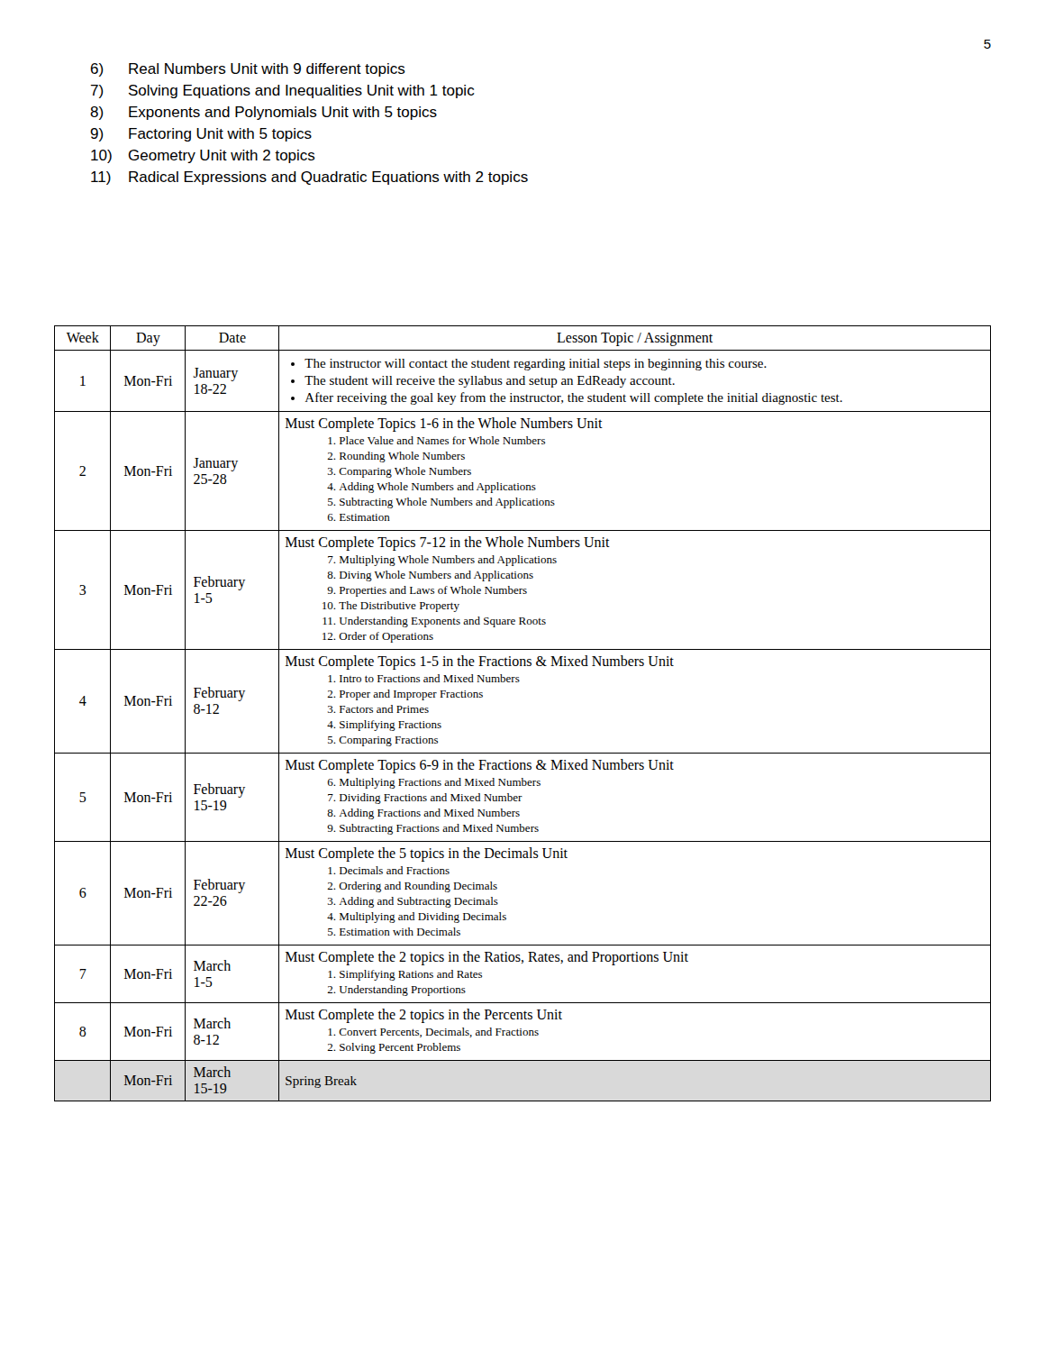5
6) Real Numbers Unit with 9 different topics
7) Solving Equations and Inequalities Unit with 1 topic
8) Exponents and Polynomials Unit with 5 topics
9) Factoring Unit with 5 topics
10) Geometry Unit with 2 topics
11) Radical Expressions and Quadratic Equations with 2 topics
| Week | Day | Date | Lesson Topic / Assignment |
| --- | --- | --- | --- |
| 1 | Mon-Fri | January 18-22 | The instructor will contact the student regarding initial steps in beginning this course. The student will receive the syllabus and setup an EdReady account. After receiving the goal key from the instructor, the student will complete the initial diagnostic test. |
| 2 | Mon-Fri | January 25-28 | Must Complete Topics 1-6 in the Whole Numbers Unit Place Value and Names for Whole Numbers Rounding Whole Numbers Comparing Whole Numbers Adding Whole Numbers and Applications Subtracting Whole Numbers and Applications Estimation |
| 3 | Mon-Fri | February 1-5 | Must Complete Topics 7-12 in the Whole Numbers Unit Multiplying Whole Numbers and Applications Diving Whole Numbers and Applications Properties and Laws of Whole Numbers The Distributive Property Understanding Exponents and Square Roots Order of Operations |
| 4 | Mon-Fri | February 8-12 | Must Complete Topics 1-5 in the Fractions & Mixed Numbers Unit Intro to Fractions and Mixed Numbers Proper and Improper Fractions Factors and Primes Simplifying Fractions Comparing Fractions |
| 5 | Mon-Fri | February 15-19 | Must Complete Topics 6-9 in the Fractions & Mixed Numbers Unit Multiplying Fractions and Mixed Numbers Dividing Fractions and Mixed Number Adding Fractions and Mixed Numbers Subtracting Fractions and Mixed Numbers |
| 6 | Mon-Fri | February 22-26 | Must Complete the 5 topics in the Decimals Unit Decimals and Fractions Ordering and Rounding Decimals Adding and Subtracting Decimals Multiplying and Dividing Decimals Estimation with Decimals |
| 7 | Mon-Fri | March 1-5 | Must Complete the 2 topics in the Ratios, Rates, and Proportions Unit Simplifying Rations and Rates Understanding Proportions |
| 8 | Mon-Fri | March 8-12 | Must Complete the 2 topics in the Percents Unit Convert Percents, Decimals, and Fractions Solving Percent Problems |
| | Mon-Fri | March 15-19 | Spring Break |